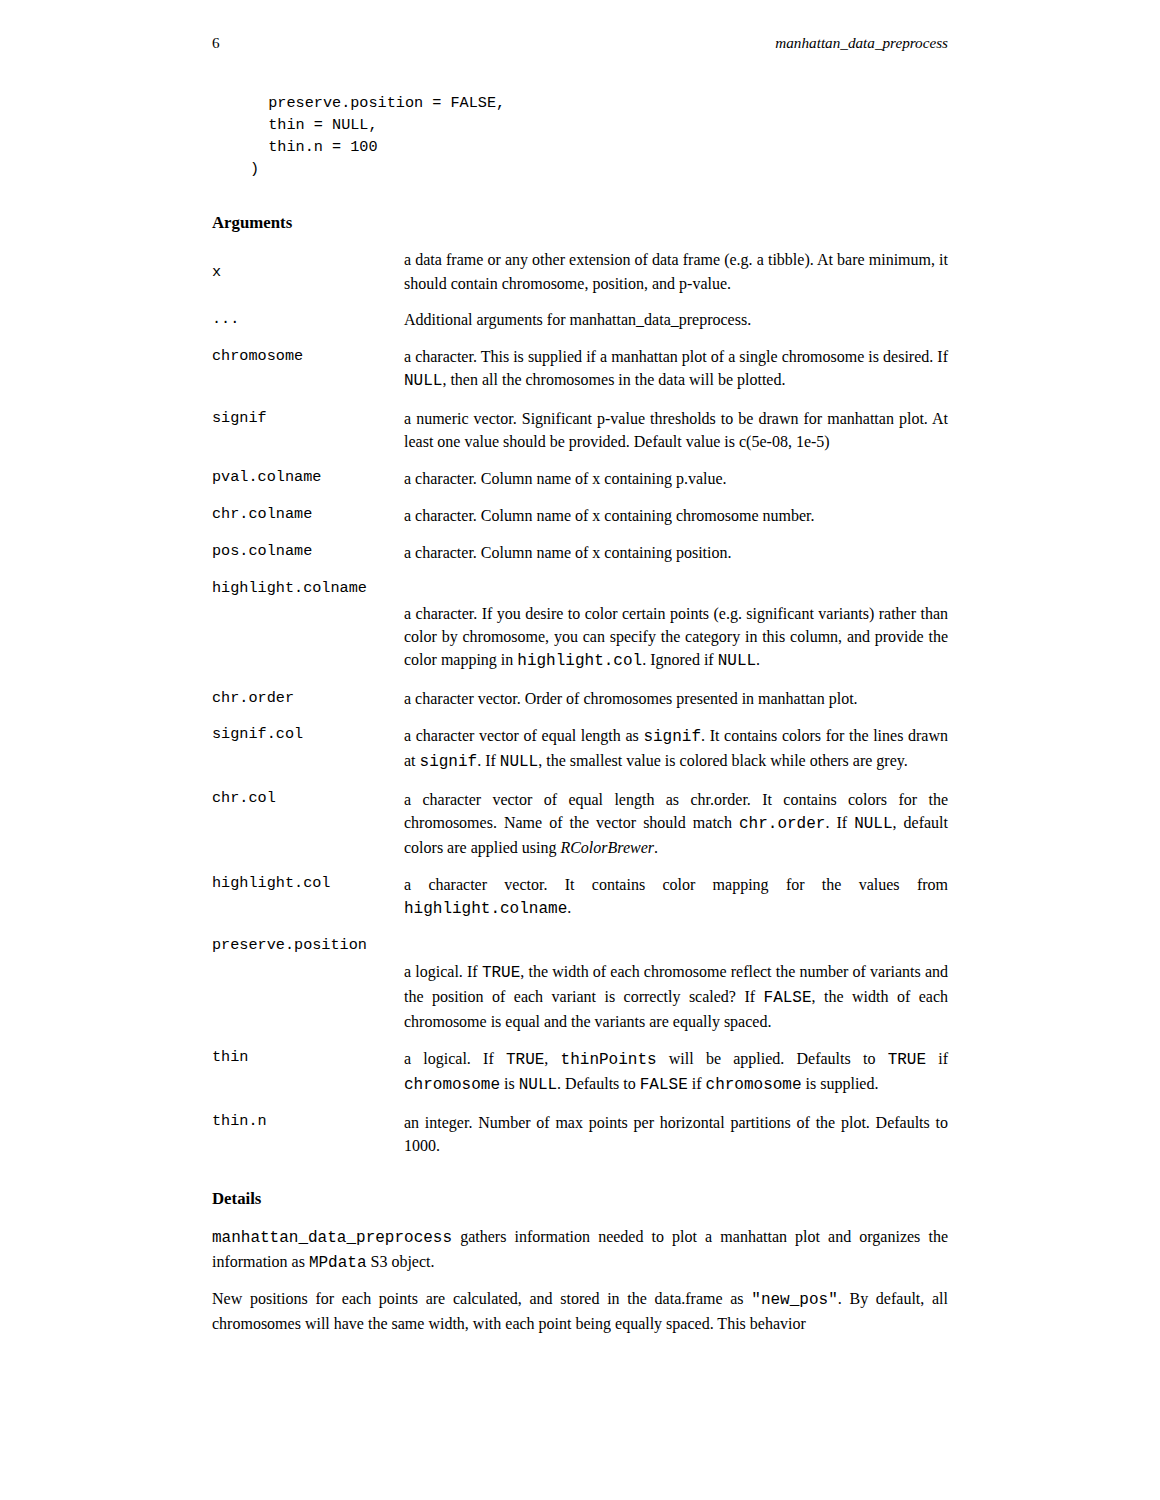6 manhattan_data_preprocess
  preserve.position = FALSE,
  thin = NULL,
  thin.n = 100
)
Arguments
x
a data frame or any other extension of data frame (e.g. a tibble). At bare minimum, it should contain chromosome, position, and p-value.
...
Additional arguments for manhattan_data_preprocess.
chromosome
a character. This is supplied if a manhattan plot of a single chromosome is desired. If NULL, then all the chromosomes in the data will be plotted.
signif
a numeric vector. Significant p-value thresholds to be drawn for manhattan plot. At least one value should be provided. Default value is c(5e-08, 1e-5)
pval.colname
a character. Column name of x containing p.value.
chr.colname
a character. Column name of x containing chromosome number.
pos.colname
a character. Column name of x containing position.
highlight.colname
a character. If you desire to color certain points (e.g. significant variants) rather than color by chromosome, you can specify the category in this column, and provide the color mapping in highlight.col. Ignored if NULL.
chr.order
a character vector. Order of chromosomes presented in manhattan plot.
signif.col
a character vector of equal length as signif. It contains colors for the lines drawn at signif. If NULL, the smallest value is colored black while others are grey.
chr.col
a character vector of equal length as chr.order. It contains colors for the chromosomes. Name of the vector should match chr.order. If NULL, default colors are applied using RColorBrewer.
highlight.col
a character vector. It contains color mapping for the values from highlight.colname.
preserve.position
a logical. If TRUE, the width of each chromosome reflect the number of variants and the position of each variant is correctly scaled? If FALSE, the width of each chromosome is equal and the variants are equally spaced.
thin
a logical. If TRUE, thinPoints will be applied. Defaults to TRUE if chromosome is NULL. Defaults to FALSE if chromosome is supplied.
thin.n
an integer. Number of max points per horizontal partitions of the plot. Defaults to 1000.
Details
manhattan_data_preprocess gathers information needed to plot a manhattan plot and organizes the information as MPdata S3 object.
New positions for each points are calculated, and stored in the data.frame as "new_pos". By default, all chromosomes will have the same width, with each point being equally spaced. This behavior